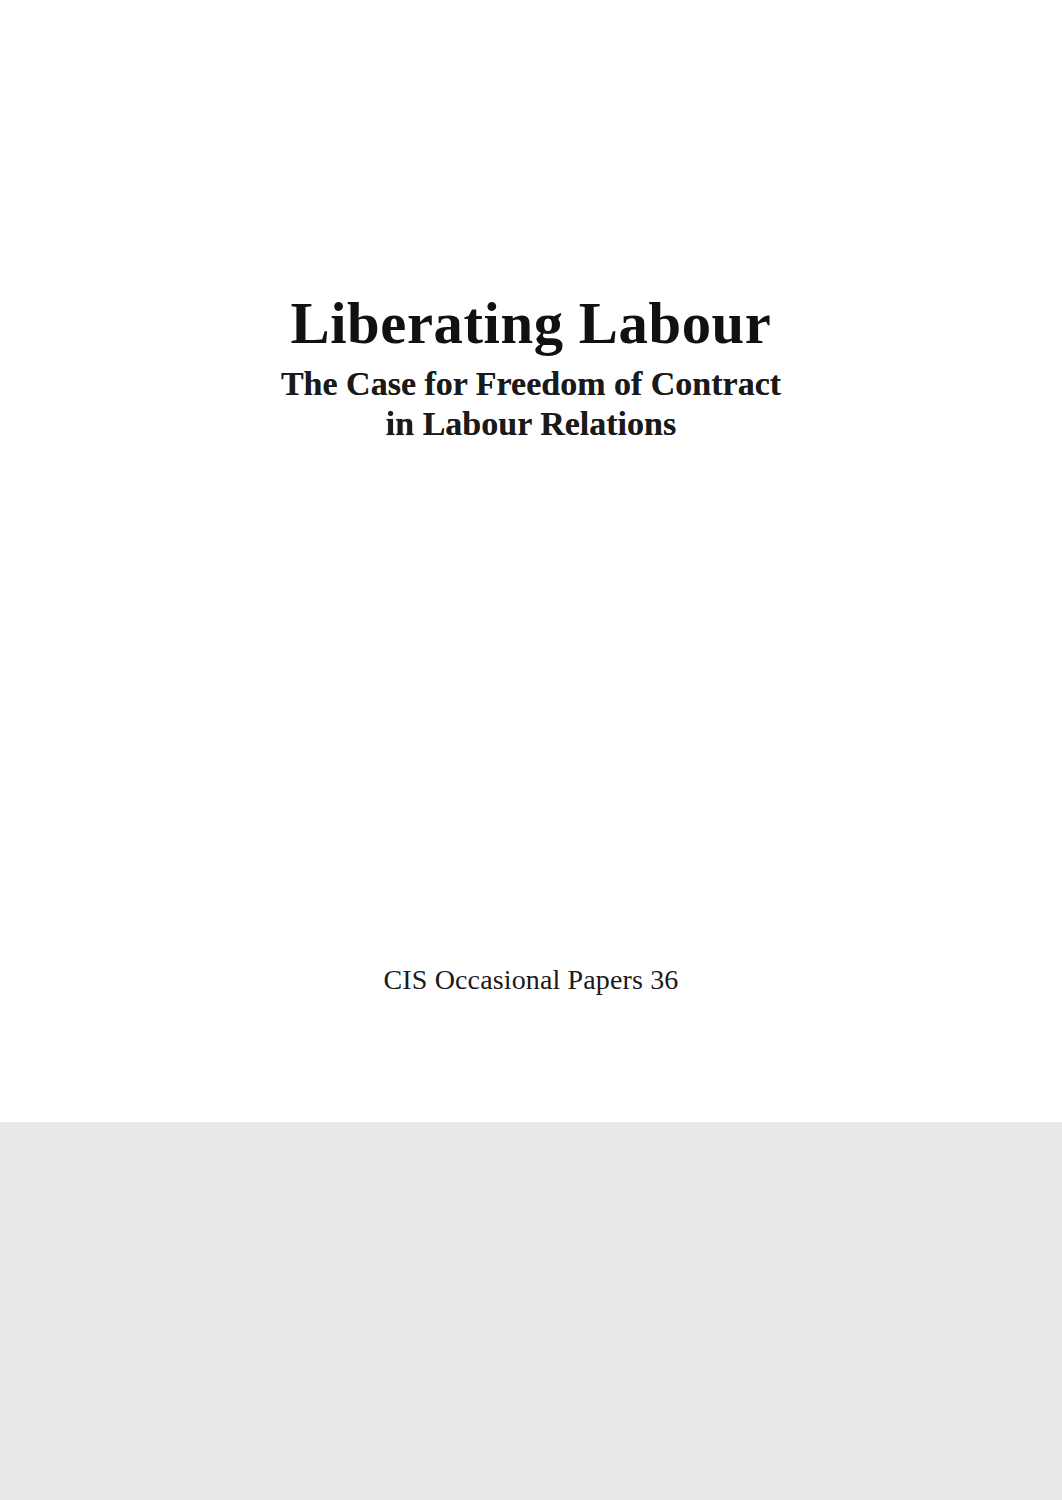Liberating Labour
The Case for Freedom of Contract
in Labour Relations
CIS Occasional Papers 36